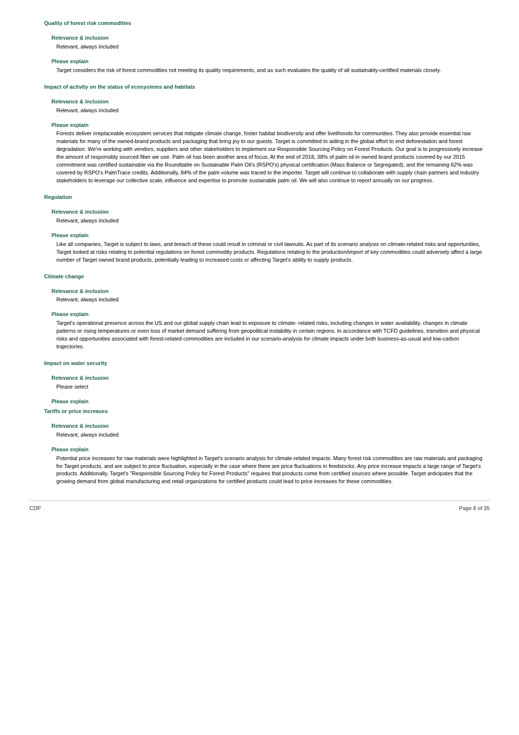Quality of forest risk commodities
Relevance & inclusion
Relevant, always included
Please explain
Target considers the risk of forest commodities not meeting its quality requirements, and as such evaluates the quality of all sustainably-certified materials closely.
Impact of activity on the status of ecosystems and habitats
Relevance & inclusion
Relevant, always included
Please explain
Forests deliver irreplaceable ecosystem services that mitigate climate change, foster habitat biodiversity and offer livelihoods for communities. They also provide essential raw materials for many of the owned-brand products and packaging that bring joy to our guests. Target is committed to aiding in the global effort to end deforestation and forest degradation. We're working with vendors, suppliers and other stakeholders to implement our Responsible Sourcing Policy on Forest Products. Our goal is to progressively increase the amount of responsibly sourced fiber we use. Palm oil has been another area of focus, At the end of 2018, 38% of palm oil in owned brand products covered by our 2015 commitment was certified sustainable via the Roundtable on Sustainable Palm Oil's (RSPO's) physical certification (Mass Balance or Segregated), and the remaining 62% was covered by RSPO's PalmTrace credits. Additionally, 84% of the palm volume was traced to the importer. Target will continue to collaborate with supply chain partners and industry stakeholders to leverage our collective scale, influence and expertise to promote sustainable palm oil. We will also continue to report annually on our progress.
Regulation
Relevance & inclusion
Relevant, always included
Please explain
Like all companies, Target is subject to laws, and breach of these could result in criminal or civil lawsuits. As part of its scenario analysis on climate-related risks and opportunities, Target looked at risks relating to potential regulations on forest commodity products. Regulations relating to the production/import of key commodities could adversely affect a large number of Target owned brand products, potentially leading to increased costs or affecting Target's ability to supply products.
Climate change
Relevance & inclusion
Relevant, always included
Please explain
Target's operational presence across the US and our global supply chain lead to exposure to climate- related risks, including changes in water availability, changes in climate patterns or rising temperatures or even loss of market demand suffering from geopolitical instability in certain regions. In accordance with TCFD guidelines, transition and physical risks and opportunities associated with forest-related commodities are included in our scenario-analysis for climate impacts under both business-as-usual and low-carbon trajectories.
Impact on water security
Relevance & inclusion
Please select
Please explain
Tariffs or price increases
Relevance & inclusion
Relevant, always included
Please explain
Potential price increases for raw materials were highlighted in Target's scenario analysis for climate-related impacts. Many forest risk commodities are raw materials and packaging for Target products, and are subject to price fluctuation, especially in the case where there are price fluctuations in feedstocks. Any price increase impacts a large range of Target's products. Additionally, Target's "Responsible Sourcing Policy for Forest Products" requires that products come from certified sources where possible. Target anticipates that the growing demand from global manufacturing and retail organizations for certified products could lead to price increases for these commodities.
CDP Page 8 of 35